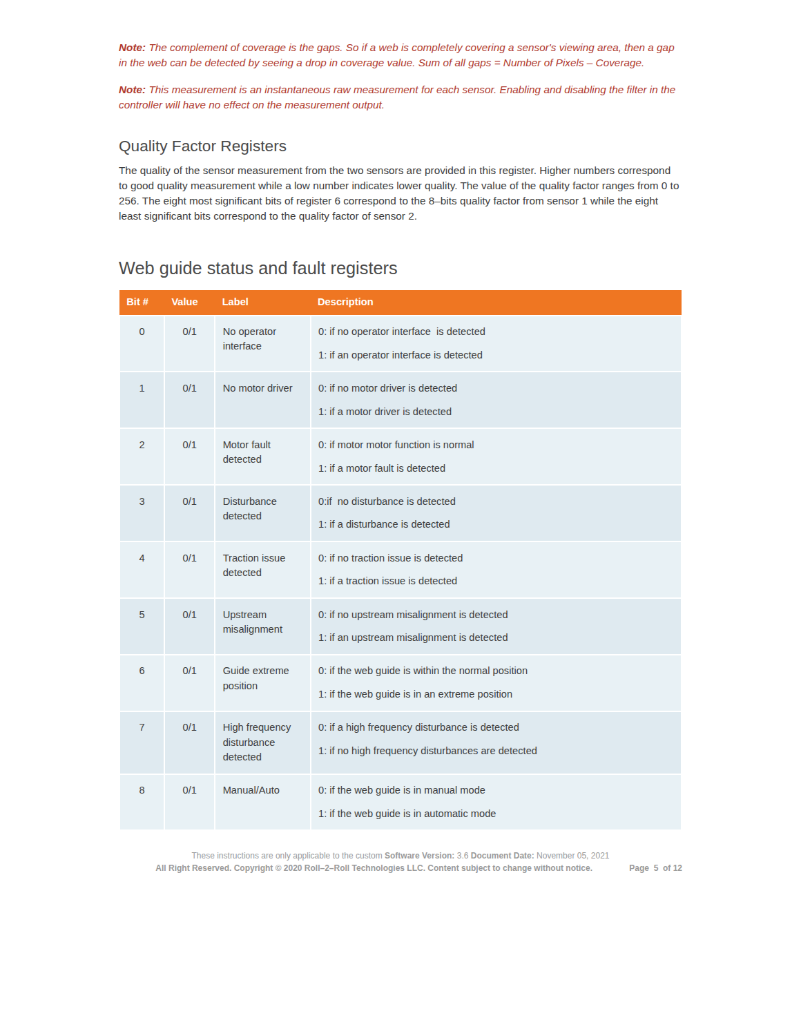Note: The complement of coverage is the gaps. So if a web is completely covering a sensor's viewing area, then a gap in the web can be detected by seeing a drop in coverage value. Sum of all gaps = Number of Pixels – Coverage.
Note: This measurement is an instantaneous raw measurement for each sensor. Enabling and disabling the filter in the controller will have no effect on the measurement output.
Quality Factor Registers
The quality of the sensor measurement from the two sensors are provided in this register. Higher numbers correspond to good quality measurement while a low number indicates lower quality. The value of the quality factor ranges from 0 to 256. The eight most significant bits of register 6 correspond to the 8–bits quality factor from sensor 1 while the eight least significant bits correspond to the quality factor of sensor 2.
Web guide status and fault registers
| Bit # | Value | Label | Description |
| --- | --- | --- | --- |
| 0 | 0/1 | No operator interface | 0: if no operator interface is detected 1: if an operator interface is detected |
| 1 | 0/1 | No motor driver | 0: if no motor driver is detected 1: if a motor driver is detected |
| 2 | 0/1 | Motor fault detected | 0: if motor motor function is normal 1: if a motor fault is detected |
| 3 | 0/1 | Disturbance detected | 0:if no disturbance is detected 1: if a disturbance is detected |
| 4 | 0/1 | Traction issue detected | 0: if no traction issue is detected 1: if a traction issue is detected |
| 5 | 0/1 | Upstream misalignment | 0: if no upstream misalignment is detected 1: if an upstream misalignment is detected |
| 6 | 0/1 | Guide extreme position | 0: if the web guide is within the normal position 1: if the web guide is in an extreme position |
| 7 | 0/1 | High frequency disturbance detected | 0: if a high frequency disturbance is detected 1: if no high frequency disturbances are detected |
| 8 | 0/1 | Manual/Auto | 0: if the web guide is in manual mode 1: if the web guide is in automatic mode |
These instructions are only applicable to the custom Software Version: 3.6 Document Date: November 05, 2021
Page 5 of 12 All Right Reserved. Copyright © 2020 Roll–2–Roll Technologies LLC. Content subject to change without notice.